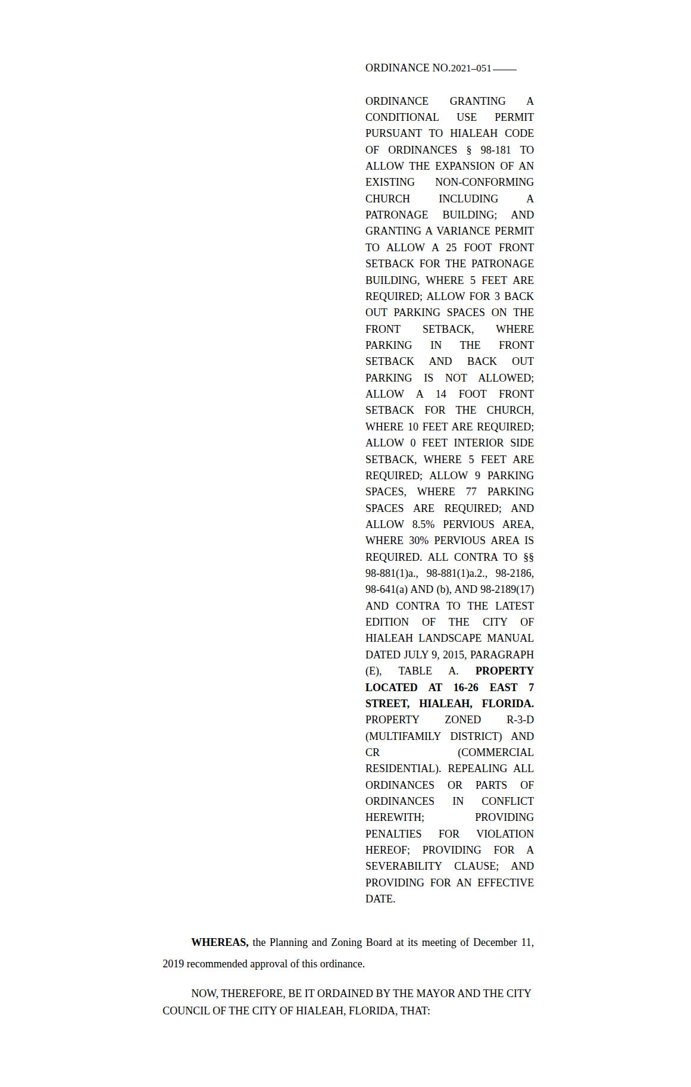ORDINANCE NO. 2021–051
ORDINANCE GRANTING A CONDITIONAL USE PERMIT PURSUANT TO HIALEAH CODE OF ORDINANCES § 98-181 TO ALLOW THE EXPANSION OF AN EXISTING NON-CONFORMING CHURCH INCLUDING A PATRONAGE BUILDING; AND GRANTING A VARIANCE PERMIT TO ALLOW A 25 FOOT FRONT SETBACK FOR THE PATRONAGE BUILDING, WHERE 5 FEET ARE REQUIRED; ALLOW FOR 3 BACK OUT PARKING SPACES ON THE FRONT SETBACK, WHERE PARKING IN THE FRONT SETBACK AND BACK OUT PARKING IS NOT ALLOWED; ALLOW A 14 FOOT FRONT SETBACK FOR THE CHURCH, WHERE 10 FEET ARE REQUIRED; ALLOW 0 FEET INTERIOR SIDE SETBACK, WHERE 5 FEET ARE REQUIRED; ALLOW 9 PARKING SPACES, WHERE 77 PARKING SPACES ARE REQUIRED; AND ALLOW 8.5% PERVIOUS AREA, WHERE 30% PERVIOUS AREA IS REQUIRED. ALL CONTRA TO §§ 98-881(1)a., 98-881(1)a.2., 98-2186, 98-641(a) AND (b), AND 98-2189(17) AND CONTRA TO THE LATEST EDITION OF THE CITY OF HIALEAH LANDSCAPE MANUAL DATED JULY 9, 2015, PARAGRAPH (E), TABLE A. PROPERTY LOCATED AT 16-26 EAST 7 STREET, HIALEAH, FLORIDA. PROPERTY ZONED R-3-D (MULTIFAMILY DISTRICT) AND CR (COMMERCIAL RESIDENTIAL). REPEALING ALL ORDINANCES OR PARTS OF ORDINANCES IN CONFLICT HEREWITH; PROVIDING PENALTIES FOR VIOLATION HEREOF; PROVIDING FOR A SEVERABILITY CLAUSE; AND PROVIDING FOR AN EFFECTIVE DATE.
WHEREAS, the Planning and Zoning Board at its meeting of December 11, 2019 recommended approval of this ordinance.
NOW, THEREFORE, BE IT ORDAINED BY THE MAYOR AND THE CITYCOUNCIL OF THE CITY OF HIALEAH, FLORIDA, THAT: